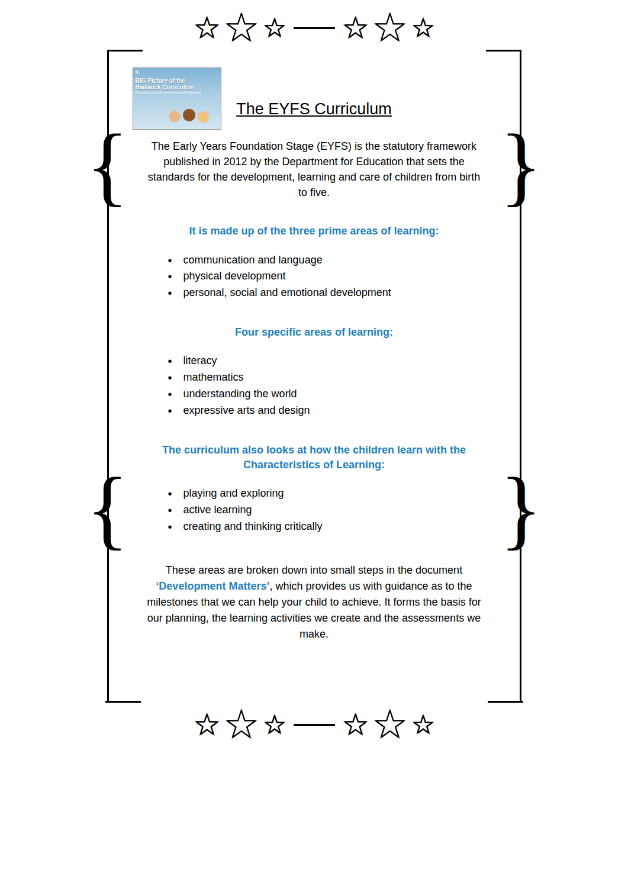★ ★ ★
★ ★ ★
{ { { {
❊
BIG Picture of the
Bailiwick Curriculum
Promoting joyous and purposeful learning
The EYFS Curriculum
The Early Years Foundation Stage (EYFS) is the statutory framework published in 2012 by the Department for Education that sets the standards for the development, learning and care of children from birth to five.
It is made up of the three prime areas of learning:
communication and language
physical development
personal, social and emotional development
Four specific areas of learning:
literacy
mathematics
understanding the world
expressive arts and design
The curriculum also looks at how the children learn with the
Characteristics of Learning:
playing and exploring
active learning
creating and thinking critically
These areas are broken down into small steps in the document ‘Development Matters’, which provides us with guidance as to the milestones that we can help your child to achieve. It forms the basis for our planning, the learning activities we create and the assessments we make.
★ ★ ★
★ ★ ★